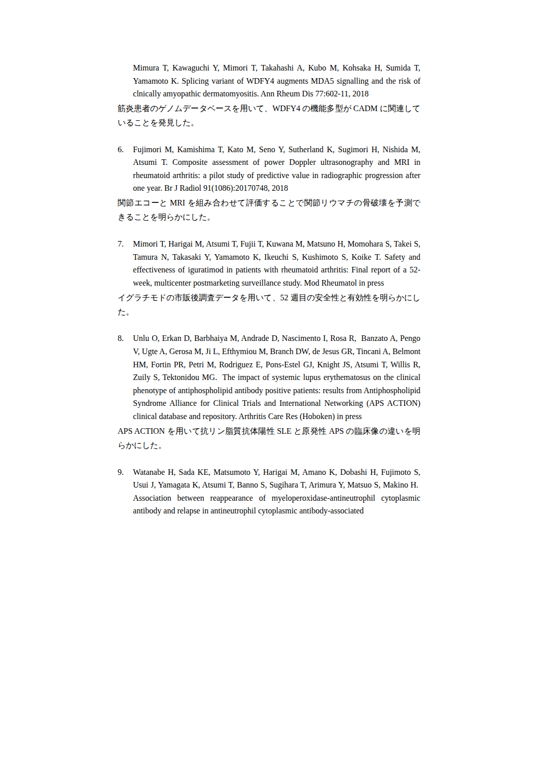Mimura T, Kawaguchi Y, Mimori T, Takahashi A, Kubo M, Kohsaka H, Sumida T, Yamamoto K. Splicing variant of WDFY4 augments MDA5 signalling and the risk of clnically amyopathic dermatomyositis. Ann Rheum Dis 77:602-11, 2018
筋炎患者のゲノムデータベースを用いて、WDFY4 の機能多型が CADM に関連していることを発見した。
6.
Fujimori M, Kamishima T, Kato M, Seno Y, Sutherland K, Sugimori H, Nishida M, Atsumi T. Composite assessment of power Doppler ultrasonography and MRI in rheumatoid arthritis: a pilot study of predictive value in radiographic progression after one year. Br J Radiol 91(1086):20170748, 2018
関節エコーと MRI を組み合わせて評価することで関節リウマチの骨破壊を予測できることを明らかにした。
7.
Mimori T, Harigai M, Atsumi T, Fujii T, Kuwana M, Matsuno H, Momohara S, Takei S, Tamura N, Takasaki Y, Yamamoto K, Ikeuchi S, Kushimoto S, Koike T. Safety and effectiveness of iguratimod in patients with rheumatoid arthritis: Final report of a 52-week, multicenter postmarketing surveillance study. Mod Rheumatol in press
イグラチモドの市販後調査データを用いて、52 週目の安全性と有効性を明らかにした。
8.
Unlu O, Erkan D, Barbhaiya M, Andrade D, Nascimento I, Rosa R, Banzato A, Pengo V, Ugte A, Gerosa M, Ji L, Efthymiou M, Branch DW, de Jesus GR, Tincani A, Belmont HM, Fortin PR, Petri M, Rodriguez E, Pons-Estel GJ, Knight JS, Atsumi T, Willis R, Zuily S, Tektonidou MG. The impact of systemic lupus erythematosus on the clinical phenotype of antiphospholipid antibody positive patients: results from Antiphospholipid Syndrome Alliance for Clinical Trials and International Networking (APS ACTION) clinical database and repository. Arthritis Care Res (Hoboken) in press
APS ACTION を用いて抗リン脂質抗体陽性 SLE と原発性 APS の臨床像の違いを明らかにした。
9.
Watanabe H, Sada KE, Matsumoto Y, Harigai M, Amano K, Dobashi H, Fujimoto S, Usui J, Yamagata K, Atsumi T, Banno S, Sugihara T, Arimura Y, Matsuo S, Makino H. Association between reappearance of myeloperoxidase-antineutrophil cytoplasmic antibody and relapse in antineutrophil cytoplasmic antibody-associated